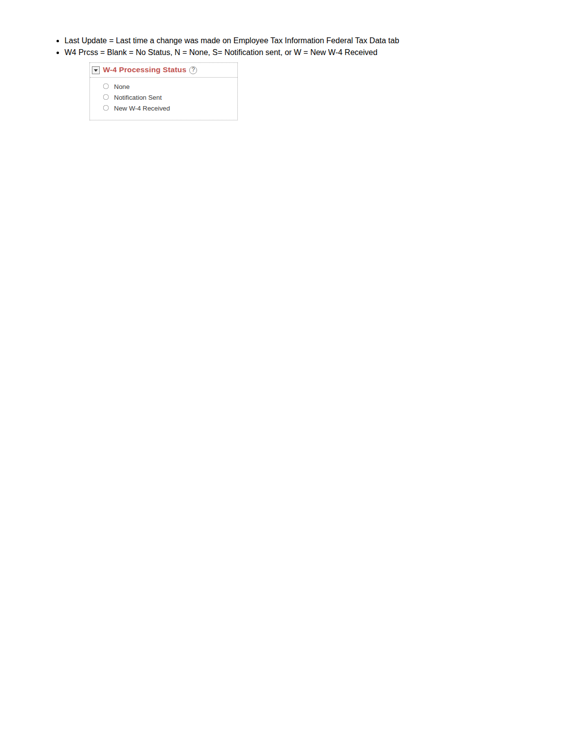Last Update = Last time a change was made on Employee Tax Information Federal Tax Data tab
W4 Prcss = Blank = No Status, N = None, S= Notification sent, or W = New W-4 Received
W-4 Processing Status ?
None Notification Sent New W-4 Received